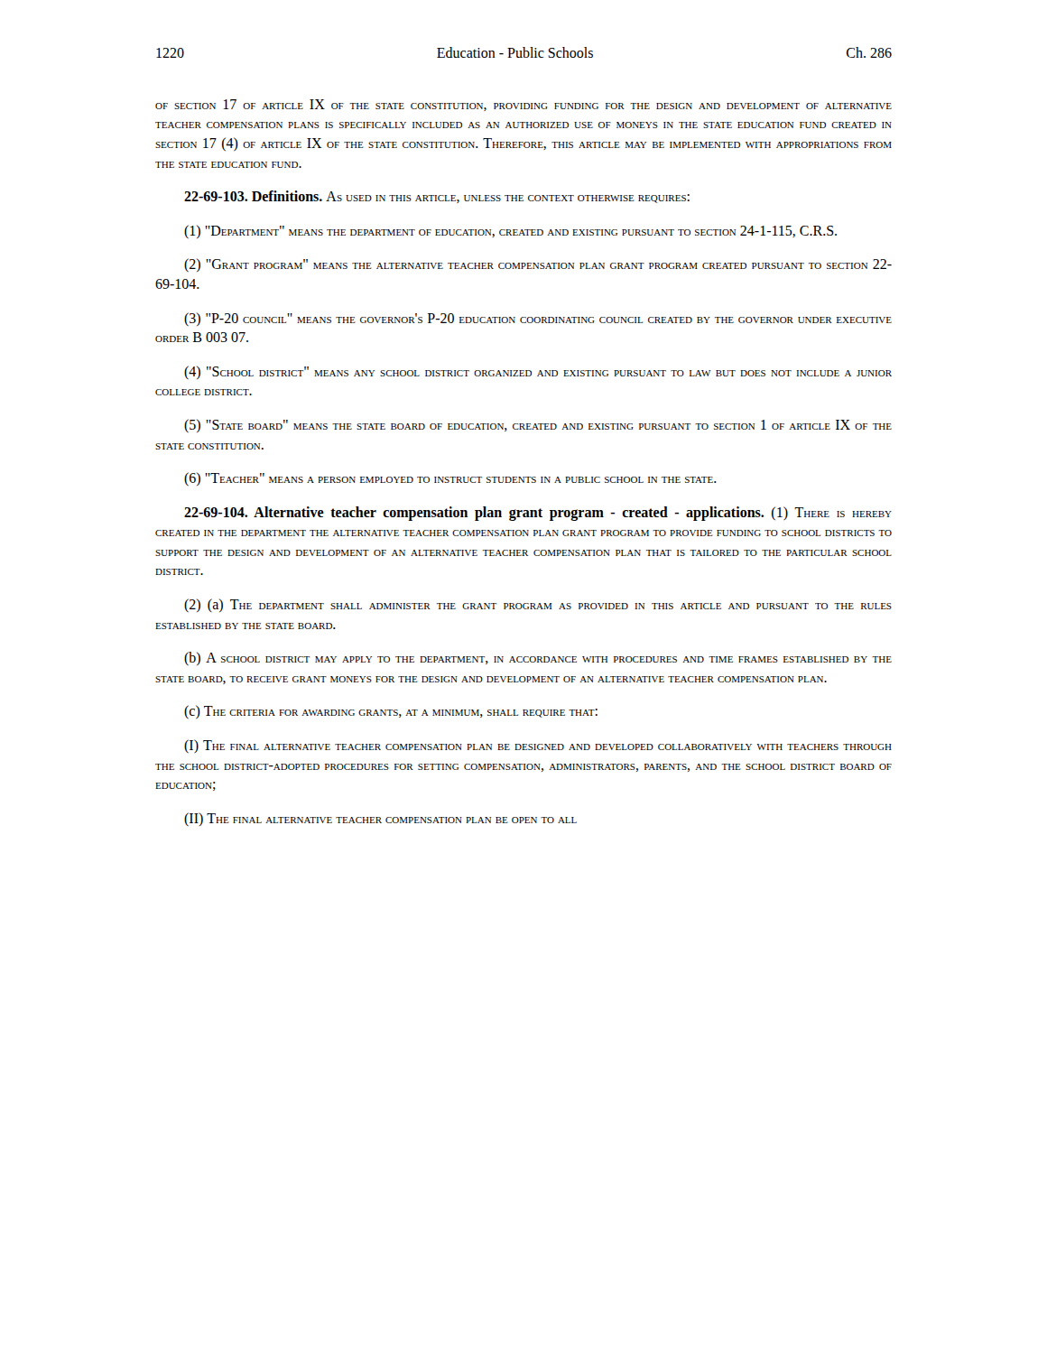1220 Education - Public Schools Ch. 286
of section 17 of article IX of the state constitution, providing funding for the design and development of alternative teacher compensation plans is specifically included as an authorized use of moneys in the state education fund created in section 17 (4) of article IX of the state constitution. Therefore, this article may be implemented with appropriations from the state education fund.
22-69-103. Definitions. As used in this article, unless the context otherwise requires:
(1) "Department" means the department of education, created and existing pursuant to section 24-1-115, C.R.S.
(2) "Grant program" means the alternative teacher compensation plan grant program created pursuant to section 22-69-104.
(3) "P-20 council" means the governor's P-20 education coordinating council created by the governor under executive order B 003 07.
(4) "School district" means any school district organized and existing pursuant to law but does not include a junior college district.
(5) "State board" means the state board of education, created and existing pursuant to section 1 of article IX of the state constitution.
(6) "Teacher" means a person employed to instruct students in a public school in the state.
22-69-104. Alternative teacher compensation plan grant program - created - applications. (1) There is hereby created in the department the alternative teacher compensation plan grant program to provide funding to school districts to support the design and development of an alternative teacher compensation plan that is tailored to the particular school district.
(2) (a) The department shall administer the grant program as provided in this article and pursuant to the rules established by the state board.
(b) A school district may apply to the department, in accordance with procedures and time frames established by the state board, to receive grant moneys for the design and development of an alternative teacher compensation plan.
(c) The criteria for awarding grants, at a minimum, shall require that:
(I) The final alternative teacher compensation plan be designed and developed collaboratively with teachers through the school district-adopted procedures for setting compensation, administrators, parents, and the school district board of education;
(II) The final alternative teacher compensation plan be open to all